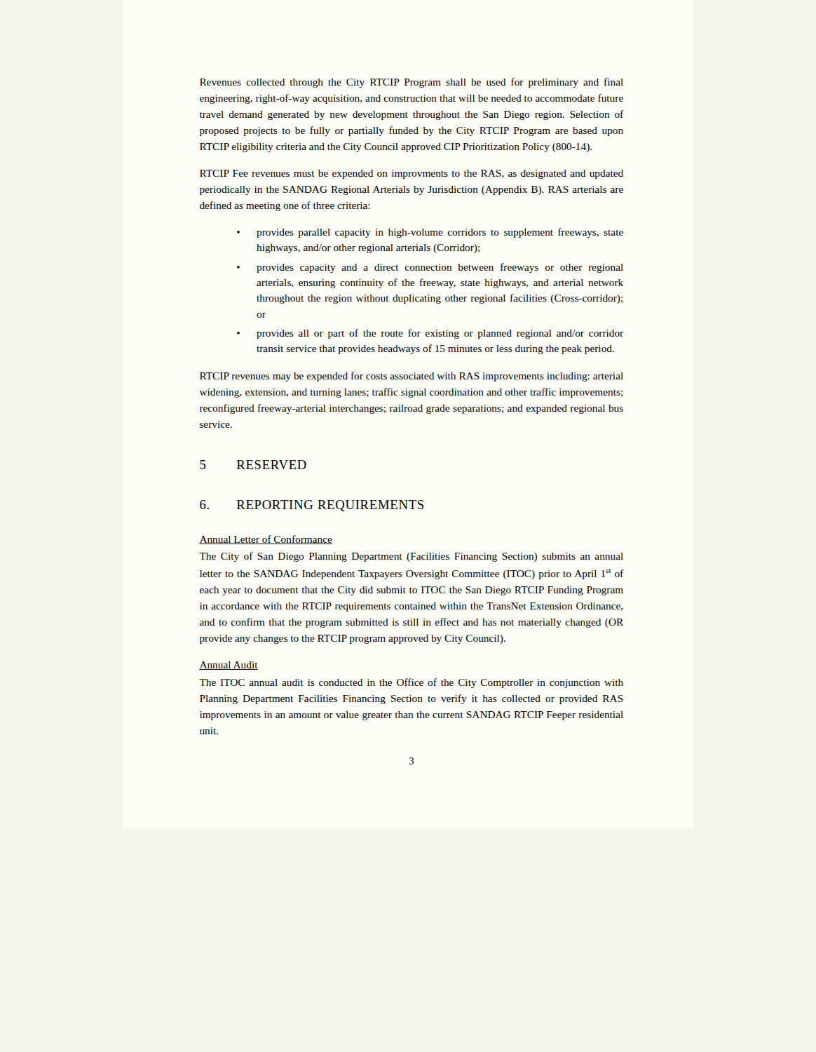Revenues collected through the City RTCIP Program shall be used for preliminary and final engineering, right-of-way acquisition, and construction that will be needed to accommodate future travel demand generated by new development throughout the San Diego region. Selection of proposed projects to be fully or partially funded by the City RTCIP Program are based upon RTCIP eligibility criteria and the City Council approved CIP Prioritization Policy (800-14).
RTCIP Fee revenues must be expended on improvments to the RAS, as designated and updated periodically in the SANDAG Regional Arterials by Jurisdiction (Appendix B). RAS arterials are defined as meeting one of three criteria:
provides parallel capacity in high-volume corridors to supplement freeways, state highways, and/or other regional arterials (Corridor);
provides capacity and a direct connection between freeways or other regional arterials, ensuring continuity of the freeway, state highways, and arterial network throughout the region without duplicating other regional facilities (Cross-corridor); or
provides all or part of the route for existing or planned regional and/or corridor transit service that provides headways of 15 minutes or less during the peak period.
RTCIP revenues may be expended for costs associated with RAS improvements including: arterial widening, extension, and turning lanes; traffic signal coordination and other traffic improvements; reconfigured freeway-arterial interchanges; railroad grade separations; and expanded regional bus service.
5 RESERVED
6. REPORTING REQUIREMENTS
Annual Letter of Conformance
The City of San Diego Planning Department (Facilities Financing Section) submits an annual letter to the SANDAG Independent Taxpayers Oversight Committee (ITOC) prior to April 1st of each year to document that the City did submit to ITOC the San Diego RTCIP Funding Program in accordance with the RTCIP requirements contained within the TransNet Extension Ordinance, and to confirm that the program submitted is still in effect and has not materially changed (OR provide any changes to the RTCIP program approved by City Council).
Annual Audit
The ITOC annual audit is conducted in the Office of the City Comptroller in conjunction with Planning Department Facilities Financing Section to verify it has collected or provided RAS improvements in an amount or value greater than the current SANDAG RTCIP Feeper residential unit.
3